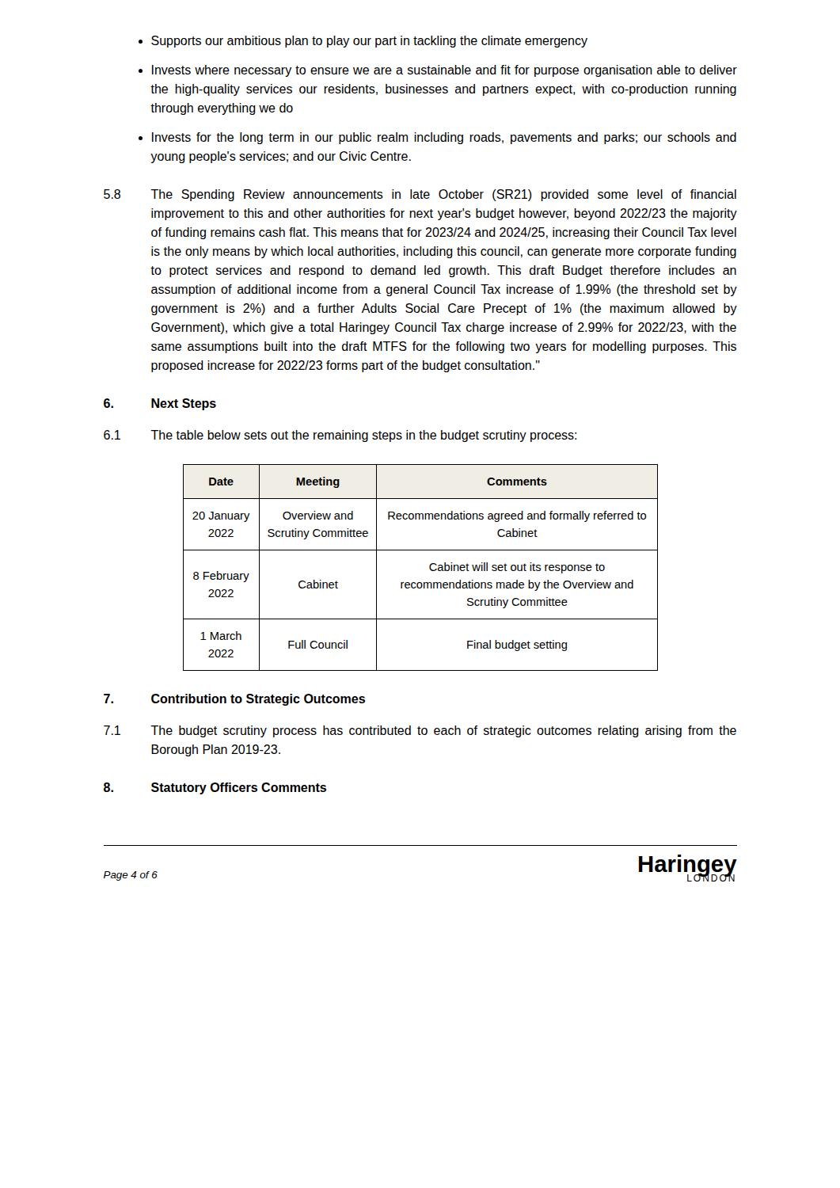Supports our ambitious plan to play our part in tackling the climate emergency
Invests where necessary to ensure we are a sustainable and fit for purpose organisation able to deliver the high-quality services our residents, businesses and partners expect, with co-production running through everything we do
Invests for the long term in our public realm including roads, pavements and parks; our schools and young people's services; and our Civic Centre.
5.8
The Spending Review announcements in late October (SR21) provided some level of financial improvement to this and other authorities for next year's budget however, beyond 2022/23 the majority of funding remains cash flat. This means that for 2023/24 and 2024/25, increasing their Council Tax level is the only means by which local authorities, including this council, can generate more corporate funding to protect services and respond to demand led growth. This draft Budget therefore includes an assumption of additional income from a general Council Tax increase of 1.99% (the threshold set by government is 2%) and a further Adults Social Care Precept of 1% (the maximum allowed by Government), which give a total Haringey Council Tax charge increase of 2.99% for 2022/23, with the same assumptions built into the draft MTFS for the following two years for modelling purposes. This proposed increase for 2022/23 forms part of the budget consultation."
6. Next Steps
6.1
The table below sets out the remaining steps in the budget scrutiny process:
| Date | Meeting | Comments |
| --- | --- | --- |
| 20 January 2022 | Overview and Scrutiny Committee | Recommendations agreed and formally referred to Cabinet |
| 8 February 2022 | Cabinet | Cabinet will set out its response to recommendations made by the Overview and Scrutiny Committee |
| 1 March 2022 | Full Council | Final budget setting |
7. Contribution to Strategic Outcomes
7.1
The budget scrutiny process has contributed to each of strategic outcomes relating arising from the Borough Plan 2019-23.
8. Statutory Officers Comments
Page 4 of 6
HaringeyLONDON